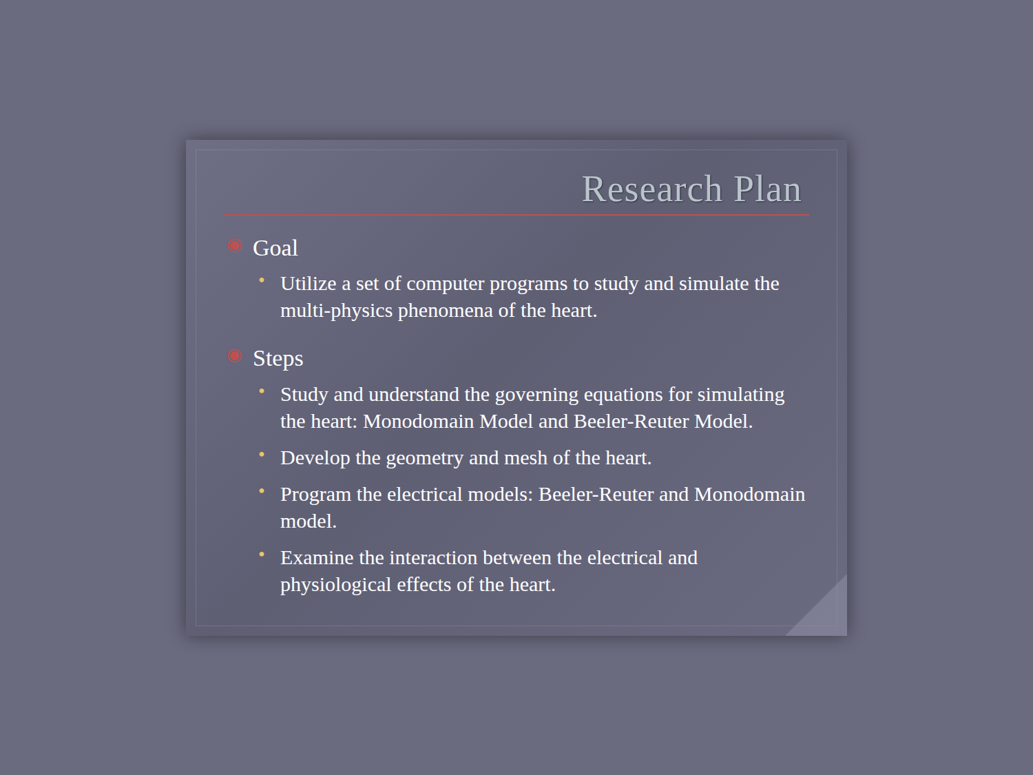Research Plan
Goal
Utilize a set of computer programs to study and simulate the multi-physics phenomena of the heart.
Steps
Study and understand the governing equations for simulating the heart: Monodomain Model and Beeler-Reuter Model.
Develop the geometry and mesh of the heart.
Program the electrical models: Beeler-Reuter and Monodomain model.
Examine the interaction between the electrical and physiological effects of the heart.